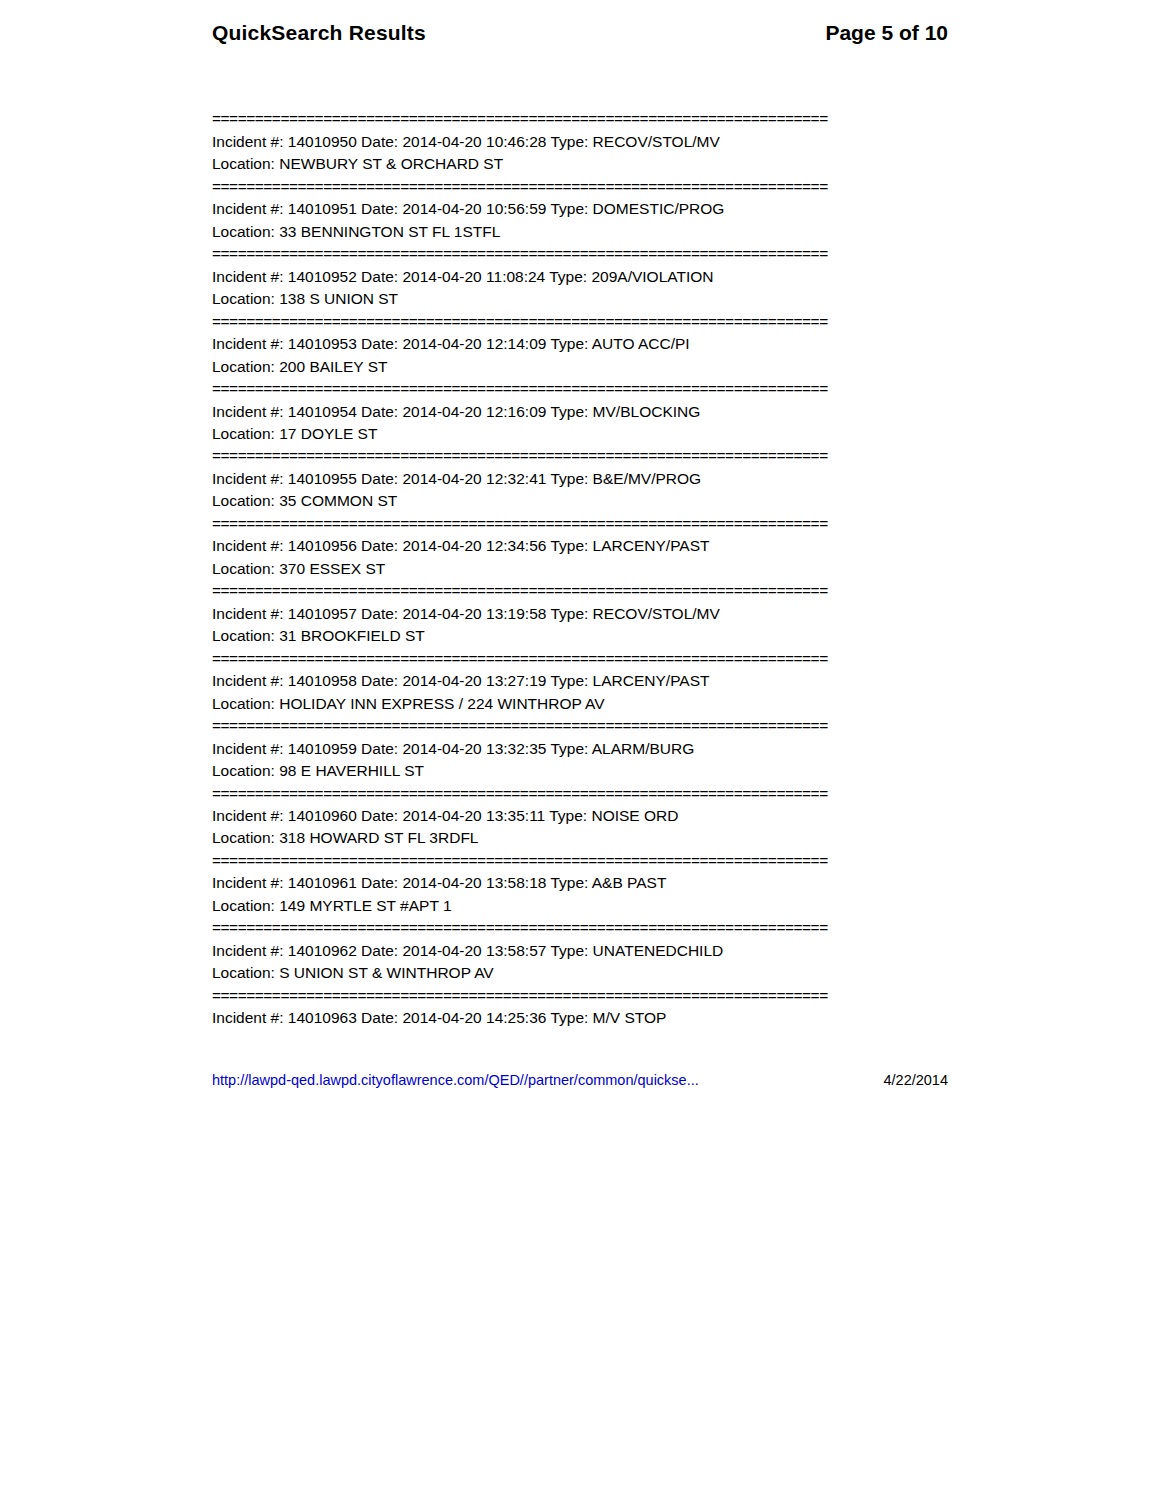QuickSearch Results
Page 5 of 10
========================================================================
Incident #: 14010950 Date: 2014-04-20 10:46:28 Type: RECOV/STOL/MV
Location: NEWBURY ST & ORCHARD ST
========================================================================
Incident #: 14010951 Date: 2014-04-20 10:56:59 Type: DOMESTIC/PROG
Location: 33 BENNINGTON ST FL 1STFL
========================================================================
Incident #: 14010952 Date: 2014-04-20 11:08:24 Type: 209A/VIOLATION
Location: 138 S UNION ST
========================================================================
Incident #: 14010953 Date: 2014-04-20 12:14:09 Type: AUTO ACC/PI
Location: 200 BAILEY ST
========================================================================
Incident #: 14010954 Date: 2014-04-20 12:16:09 Type: MV/BLOCKING
Location: 17 DOYLE ST
========================================================================
Incident #: 14010955 Date: 2014-04-20 12:32:41 Type: B&E/MV/PROG
Location: 35 COMMON ST
========================================================================
Incident #: 14010956 Date: 2014-04-20 12:34:56 Type: LARCENY/PAST
Location: 370 ESSEX ST
========================================================================
Incident #: 14010957 Date: 2014-04-20 13:19:58 Type: RECOV/STOL/MV
Location: 31 BROOKFIELD ST
========================================================================
Incident #: 14010958 Date: 2014-04-20 13:27:19 Type: LARCENY/PAST
Location: HOLIDAY INN EXPRESS / 224 WINTHROP AV
========================================================================
Incident #: 14010959 Date: 2014-04-20 13:32:35 Type: ALARM/BURG
Location: 98 E HAVERHILL ST
========================================================================
Incident #: 14010960 Date: 2014-04-20 13:35:11 Type: NOISE ORD
Location: 318 HOWARD ST FL 3RDFL
========================================================================
Incident #: 14010961 Date: 2014-04-20 13:58:18 Type: A&B PAST
Location: 149 MYRTLE ST #APT 1
========================================================================
Incident #: 14010962 Date: 2014-04-20 13:58:57 Type: UNATENEDCHILD
Location: S UNION ST & WINTHROP AV
========================================================================
Incident #: 14010963 Date: 2014-04-20 14:25:36 Type: M/V STOP
http://lawpd-qed.lawpd.cityoflawrence.com/QED//partner/common/quickse...
4/22/2014